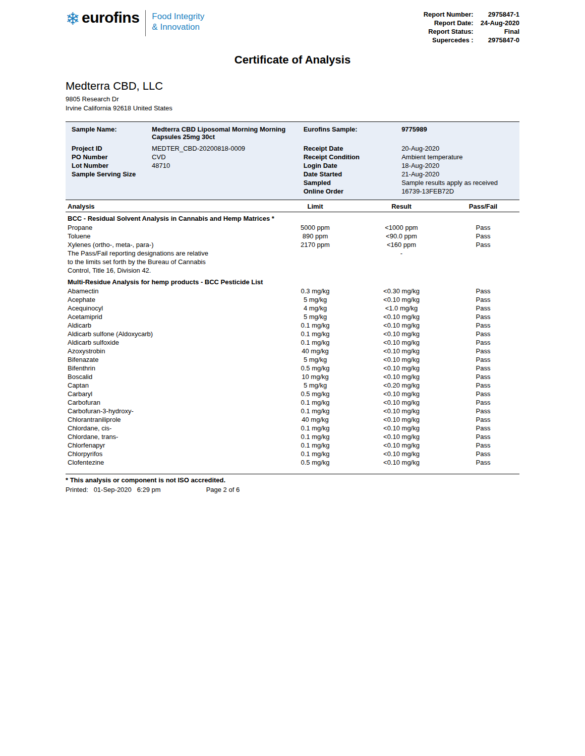❄ eurofins Food Integrity
& Innovation
| Report Number: | 2975847-1 |
| Report Date: | 24-Aug-2020 |
| Report Status: | Final |
| Supercedes : | 2975847-0 |
Certificate of Analysis
Medterra CBD, LLC
9805 Research Dr
Irvine California 92618 United States
| Sample Name: | Medterra CBD Liposomal Morning Morning Capsules 25mg 30ct | Eurofins Sample: | 9775989 |
| Project ID | MEDTER_CBD-20200818-0009 | Receipt Date | 20-Aug-2020 |
| PO Number | CVD | Receipt Condition | Ambient temperature |
| Lot Number | 48710 | Login Date | 18-Aug-2020 |
| Sample Serving Size | | Date Started | 21-Aug-2020 |
| | | Sampled | Sample results apply as received |
| | | Online Order | 16739-13FEB72D |
| Analysis | Limit | Result | Pass/Fail |
| --- | --- | --- | --- |
| BCC - Residual Solvent Analysis in Cannabis and Hemp Matrices * |
| Propane | 5000 ppm | <1000 ppm | Pass |
| Toluene | 890 ppm | <90.0 ppm | Pass |
| Xylenes (ortho-, meta-, para-) | 2170 ppm | <160 ppm | Pass |
| The Pass/Fail reporting designations are relative to the limits set forth by the Bureau of Cannabis Control, Title 16, Division 42. | - | |
| Multi-Residue Analysis for hemp products - BCC Pesticide List |
| Abamectin | 0.3 mg/kg | <0.30 mg/kg | Pass |
| Acephate | 5 mg/kg | <0.10 mg/kg | Pass |
| Acequinocyl | 4 mg/kg | <1.0 mg/kg | Pass |
| Acetamiprid | 5 mg/kg | <0.10 mg/kg | Pass |
| Aldicarb | 0.1 mg/kg | <0.10 mg/kg | Pass |
| Aldicarb sulfone (Aldoxycarb) | 0.1 mg/kg | <0.10 mg/kg | Pass |
| Aldicarb sulfoxide | 0.1 mg/kg | <0.10 mg/kg | Pass |
| Azoxystrobin | 40 mg/kg | <0.10 mg/kg | Pass |
| Bifenazate | 5 mg/kg | <0.10 mg/kg | Pass |
| Bifenthrin | 0.5 mg/kg | <0.10 mg/kg | Pass |
| Boscalid | 10 mg/kg | <0.10 mg/kg | Pass |
| Captan | 5 mg/kg | <0.20 mg/kg | Pass |
| Carbaryl | 0.5 mg/kg | <0.10 mg/kg | Pass |
| Carbofuran | 0.1 mg/kg | <0.10 mg/kg | Pass |
| Carbofuran-3-hydroxy- | 0.1 mg/kg | <0.10 mg/kg | Pass |
| Chlorantraniliprole | 40 mg/kg | <0.10 mg/kg | Pass |
| Chlordane, cis- | 0.1 mg/kg | <0.10 mg/kg | Pass |
| Chlordane, trans- | 0.1 mg/kg | <0.10 mg/kg | Pass |
| Chlorfenapyr | 0.1 mg/kg | <0.10 mg/kg | Pass |
| Chlorpyrifos | 0.1 mg/kg | <0.10 mg/kg | Pass |
| Clofentezine | 0.5 mg/kg | <0.10 mg/kg | Pass |
* This analysis or component is not ISO accredited.
Printed: 01-Sep-2020 6:29 pm Page 2 of 6